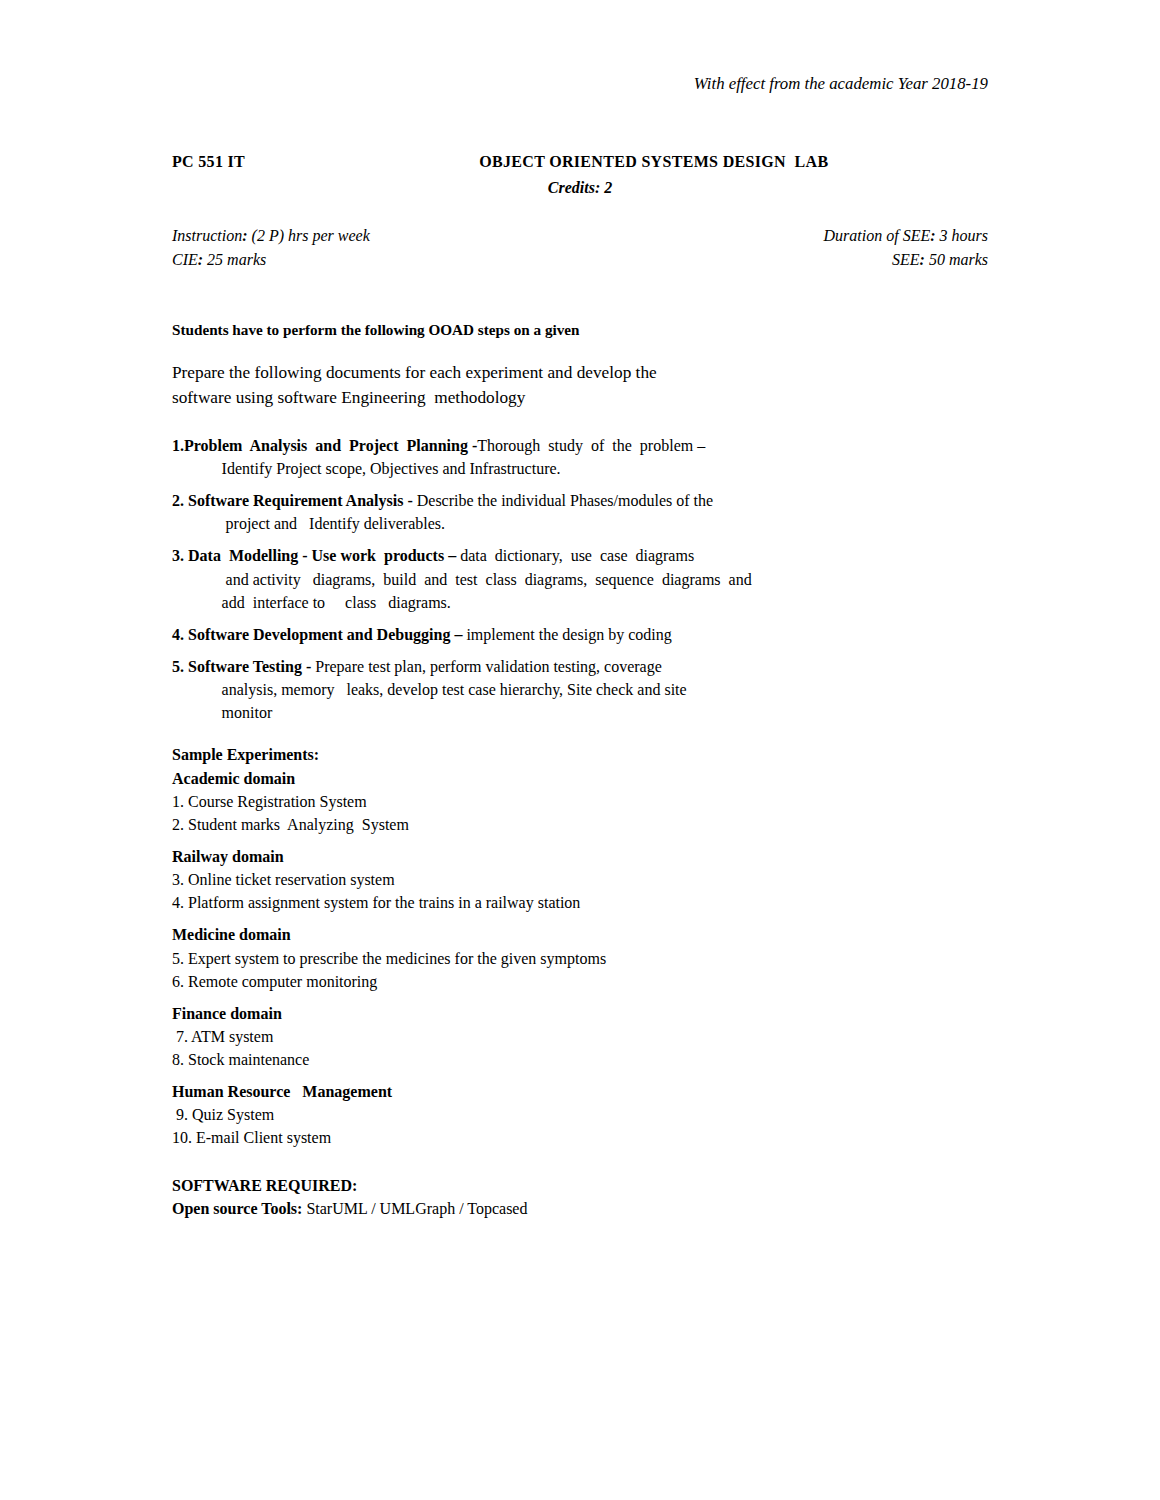With effect from the academic Year 2018-19
PC 551 ITOBJECT ORIENTED SYSTEMS DESIGN LAB
Credits: 2
Instruction: (2 P) hrs per week
Duration of SEE: 3 hours
CIE: 25 marks
SEE: 50 marks
Students have to perform the following OOAD steps on a given
Prepare the following documents for each experiment and develop the
software using software Engineering methodology
1. Problem Analysis and Project Planning -Thorough study of the problem – Identify Project scope, Objectives and Infrastructure.
2. Software Requirement Analysis - Describe the individual Phases/modules of the project and Identify deliverables.
3. Data Modelling - Use work products – data dictionary, use case diagrams and activity diagrams, build and test class diagrams, sequence diagrams and add interface to class diagrams.
4. Software Development and Debugging – implement the design by coding
5. Software Testing - Prepare test plan, perform validation testing, coverage analysis, memory leaks, develop test case hierarchy, Site check and site monitor
Sample Experiments:
Academic domain
1. Course Registration System
2. Student marks Analyzing System
Railway domain
3. Online ticket reservation system
4. Platform assignment system for the trains in a railway station
Medicine domain
5. Expert system to prescribe the medicines for the given symptoms
6. Remote computer monitoring
Finance domain
7. ATM system
8. Stock maintenance
Human Resource Management
9. Quiz System
10. E-mail Client system
SOFTWARE REQUIRED:
Open source Tools: StarUML / UMLGraph / Topcased